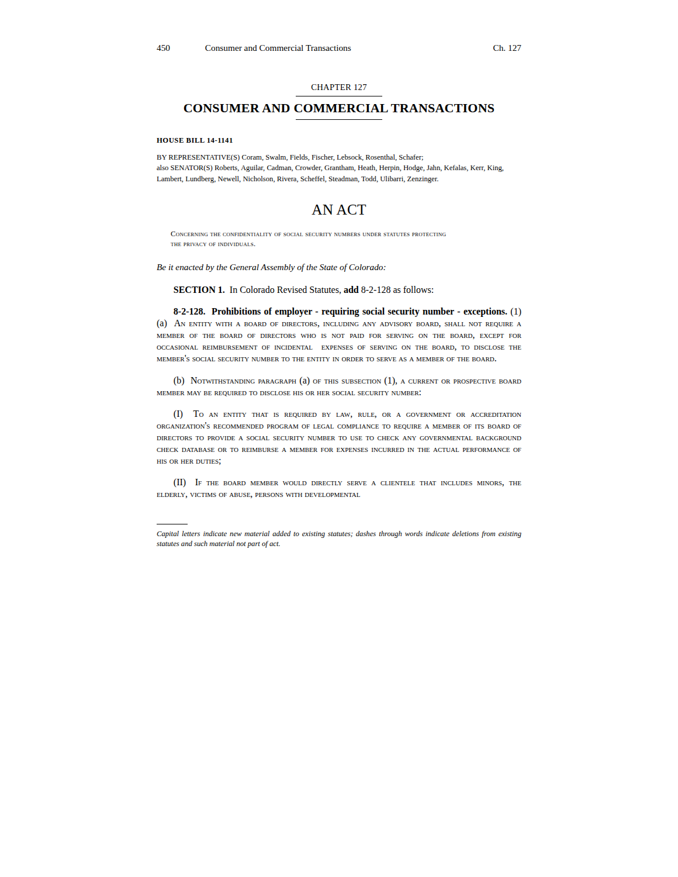450 Consumer and Commercial Transactions Ch. 127
CHAPTER 127
Consumer and Commercial Transactions
House Bill 14-1141
BY REPRESENTATIVE(S) Coram, Swalm, Fields, Fischer, Lebsock, Rosenthal, Schafer;
also SENATOR(S) Roberts, Aguilar, Cadman, Crowder, Grantham, Heath, Herpin, Hodge, Jahn, Kefalas, Kerr, King, Lambert, Lundberg, Newell, Nicholson, Rivera, Scheffel, Steadman, Todd, Ulibarri, Zenzinger.
AN ACT
Concerning the confidentiality of social security numbers under statutes protecting the privacy of individuals.
Be it enacted by the General Assembly of the State of Colorado:
SECTION 1. In Colorado Revised Statutes, add 8-2-128 as follows:
8-2-128. Prohibitions of employer - requiring social security number - exceptions. (1) (a) An entity with a board of directors, including any advisory board, shall not require a member of the board of directors who is not paid for serving on the board, except for occasional reimbursement of incidental expenses of serving on the board, to disclose the member's social security number to the entity in order to serve as a member of the board.
(b) Notwithstanding paragraph (a) of this subsection (1), a current or prospective board member may be required to disclose his or her social security number:
(I) To an entity that is required by law, rule, or a government or accreditation organization's recommended program of legal compliance to require a member of its board of directors to provide a social security number to use to check any governmental background check database or to reimburse a member for expenses incurred in the actual performance of his or her duties;
(II) If the board member would directly serve a clientele that includes minors, the elderly, victims of abuse, persons with developmental
Capital letters indicate new material added to existing statutes; dashes through words indicate deletions from existing statutes and such material not part of act.